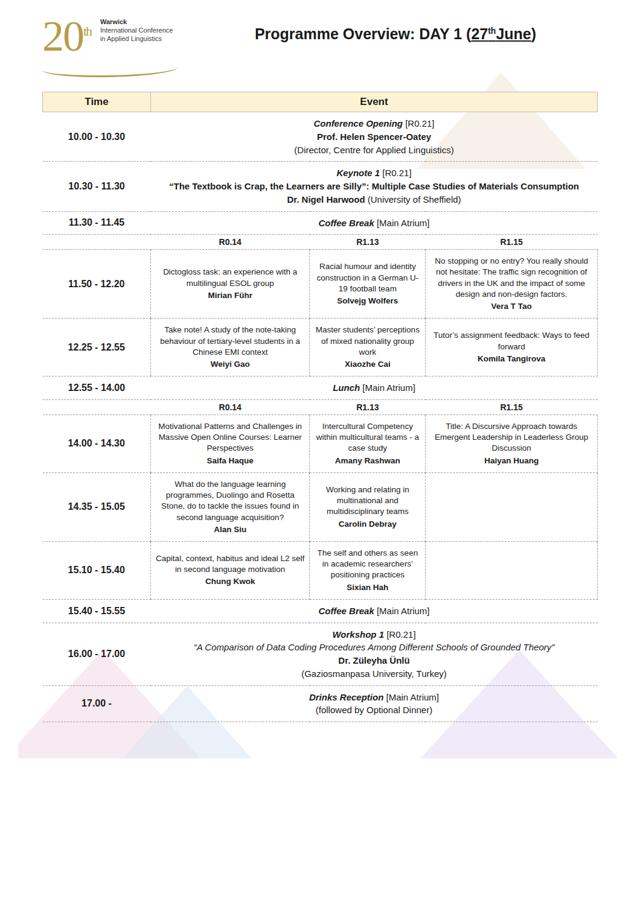20th
Warwick
International Conference
in Applied Linguistics
Programme Overview: DAY 1 (27thJune)
| Time | Event |
| --- | --- |
| 10.00 - 10.30 | Conference Opening [R0.21] Prof. Helen Spencer-Oatey (Director, Centre for Applied Linguistics) |
| 10.30 - 11.30 | Keynote 1 [R0.21] “The Textbook is Crap, the Learners are Silly”: Multiple Case Studies of Materials Consumption Dr. Nigel Harwood (University of Sheffield) |
| 11.30 - 11.45 | Coffee Break [Main Atrium] |
| | R0.14 | R1.13 | R1.15 |
| 11.50 - 12.20 | Dictogloss task: an experience with a multilingual ESOL group Mirian Führ | Racial humour and identity construction in a German U-19 football team Solvejg Wolfers | No stopping or no entry? You really should not hesitate: The traffic sign recognition of drivers in the UK and the impact of some design and non-design factors. Vera T Tao |
| 12.25 - 12.55 | Take note! A study of the note-taking behaviour of tertiary-level students in a Chinese EMI context Weiyi Gao | Master students’ perceptions of mixed nationality group work Xiaozhe Cai | Tutor’s assignment feedback: Ways to feed forward Komila Tangirova |
| 12.55 - 14.00 | Lunch [Main Atrium] |
| | R0.14 | R1.13 | R1.15 |
| 14.00 - 14.30 | Motivational Patterns and Challenges in Massive Open Online Courses: Learner Perspectives Saifa Haque | Intercultural Competency within multicultural teams - a case study Amany Rashwan | Title: A Discursive Approach towards Emergent Leadership in Leaderless Group Discussion Haiyan Huang |
| 14.35 - 15.05 | What do the language learning programmes, Duolingo and Rosetta Stone, do to tackle the issues found in second language acquisition? Alan Siu | Working and relating in multinational and multidisciplinary teams Carolin Debray | |
| 15.10 - 15.40 | Capital, context, habitus and ideal L2 self in second language motivation Chung Kwok | The self and others as seen in academic researchers’ positioning practices Sixian Hah | |
| 15.40 - 15.55 | Coffee Break [Main Atrium] |
| 16.00 - 17.00 | Workshop 1 [R0.21] “A Comparison of Data Coding Procedures Among Different Schools of Grounded Theory” Dr. Züleyha Ünlü (Gaziosmanpasa University, Turkey) |
| 17.00 - | Drinks Reception [Main Atrium] (followed by Optional Dinner) |